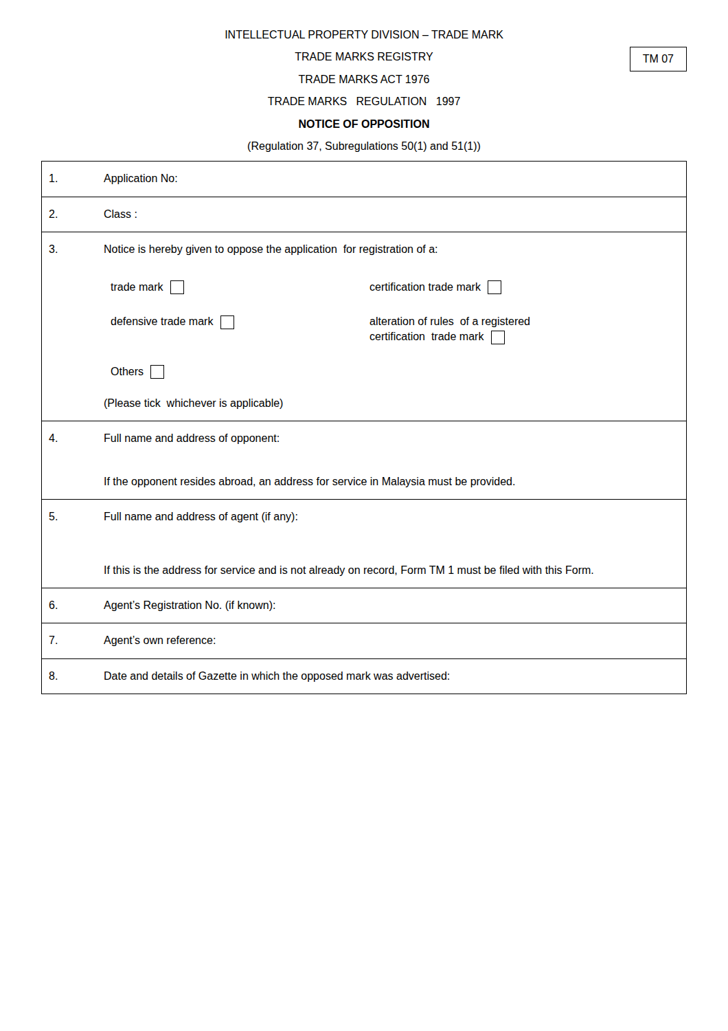TM 07
INTELLECTUAL PROPERTY DIVISION – TRADE MARK
TRADE MARKS REGISTRY
TRADE MARKS ACT 1976
TRADE MARKS REGULATION 1997
NOTICE OF OPPOSITION
(Regulation 37, Subregulations 50(1) and 51(1))
| 1. | Application No: |
| 2. | Class : |
| 3. | Notice is hereby given to oppose the application for registration of a: / trade mark / certification trade mark / / defensive trade mark / alteration of rules of a registered certification trade mark / / Others / / (Please tick whichever is applicable) |
| 4. | Full name and address of opponent: If the opponent resides abroad, an address for service in Malaysia must be provided. |
| 5. | Full name and address of agent (if any): If this is the address for service and is not already on record, Form TM 1 must be filed with this Form. |
| 6. | Agent’s Registration No. (if known): |
| 7. | Agent’s own reference: |
| 8. | Date and details of Gazette in which the opposed mark was advertised: |